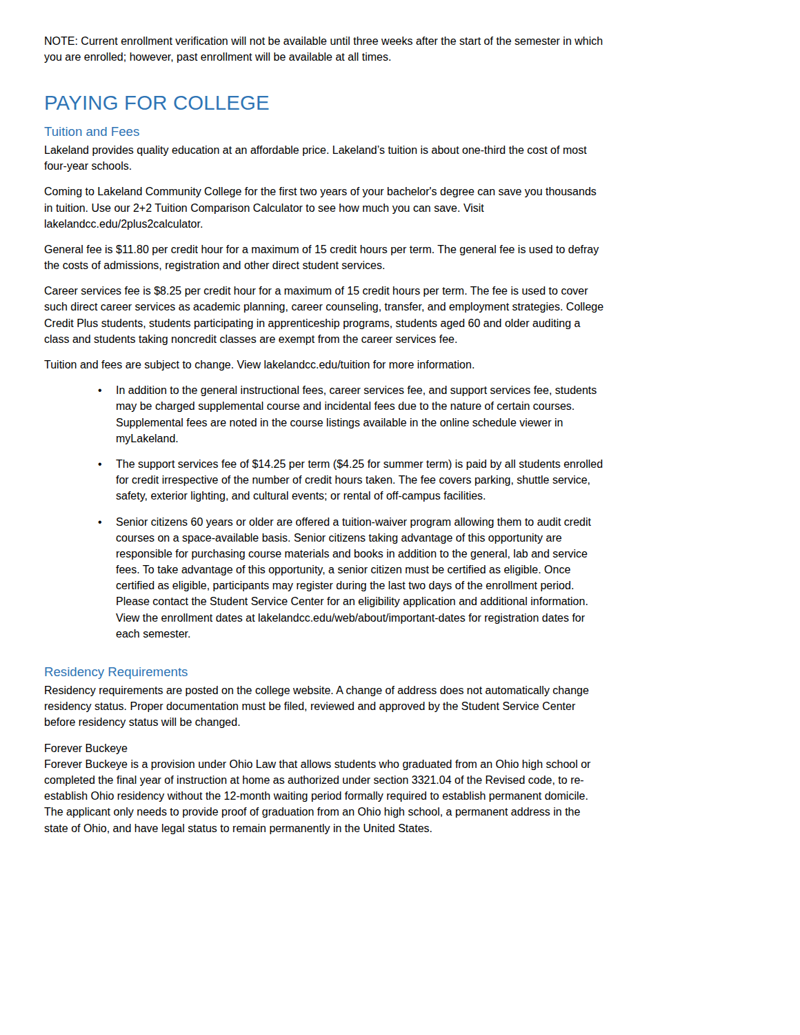NOTE: Current enrollment verification will not be available until three weeks after the start of the semester in which you are enrolled; however, past enrollment will be available at all times.
PAYING FOR COLLEGE
Tuition and Fees
Lakeland provides quality education at an affordable price. Lakeland’s tuition is about one-third the cost of most four-year schools.
Coming to Lakeland Community College for the first two years of your bachelor's degree can save you thousands in tuition. Use our 2+2 Tuition Comparison Calculator to see how much you can save. Visit lakelandcc.edu/2plus2calculator.
General fee is $11.80 per credit hour for a maximum of 15 credit hours per term. The general fee is used to defray the costs of admissions, registration and other direct student services.
Career services fee is $8.25 per credit hour for a maximum of 15 credit hours per term. The fee is used to cover such direct career services as academic planning, career counseling, transfer, and employment strategies. College Credit Plus students, students participating in apprenticeship programs, students aged 60 and older auditing a class and students taking noncredit classes are exempt from the career services fee.
Tuition and fees are subject to change. View lakelandcc.edu/tuition for more information.
In addition to the general instructional fees, career services fee, and support services fee, students may be charged supplemental course and incidental fees due to the nature of certain courses. Supplemental fees are noted in the course listings available in the online schedule viewer in myLakeland.
The support services fee of $14.25 per term ($4.25 for summer term) is paid by all students enrolled for credit irrespective of the number of credit hours taken. The fee covers parking, shuttle service, safety, exterior lighting, and cultural events; or rental of off-campus facilities.
Senior citizens 60 years or older are offered a tuition-waiver program allowing them to audit credit courses on a space-available basis. Senior citizens taking advantage of this opportunity are responsible for purchasing course materials and books in addition to the general, lab and service fees. To take advantage of this opportunity, a senior citizen must be certified as eligible. Once certified as eligible, participants may register during the last two days of the enrollment period. Please contact the Student Service Center for an eligibility application and additional information. View the enrollment dates at lakelandcc.edu/web/about/important-dates for registration dates for each semester.
Residency Requirements
Residency requirements are posted on the college website. A change of address does not automatically change residency status. Proper documentation must be filed, reviewed and approved by the Student Service Center before residency status will be changed.
Forever Buckeye
Forever Buckeye is a provision under Ohio Law that allows students who graduated from an Ohio high school or completed the final year of instruction at home as authorized under section 3321.04 of the Revised code, to re-establish Ohio residency without the 12-month waiting period formally required to establish permanent domicile. The applicant only needs to provide proof of graduation from an Ohio high school, a permanent address in the state of Ohio, and have legal status to remain permanently in the United States.